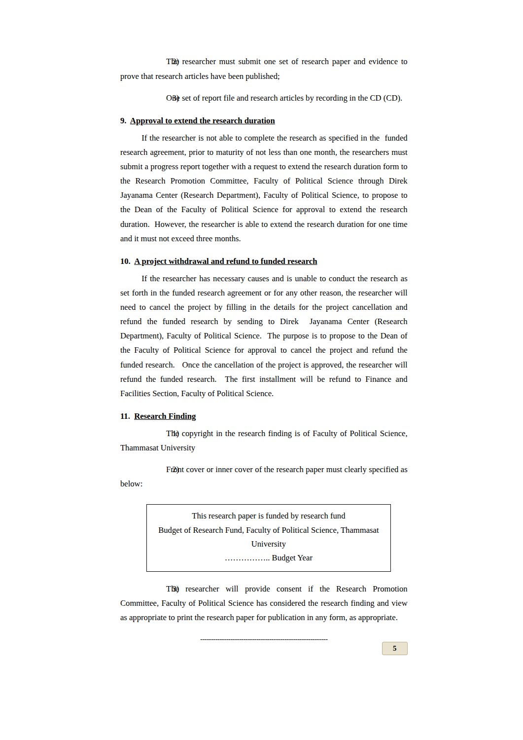2) The researcher must submit one set of research paper and evidence to prove that research articles have been published;
3) One set of report file and research articles by recording in the CD (CD).
9. Approval to extend the research duration
If the researcher is not able to complete the research as specified in the funded research agreement, prior to maturity of not less than one month, the researchers must submit a progress report together with a request to extend the research duration form to the Research Promotion Committee, Faculty of Political Science through Direk Jayanama Center (Research Department), Faculty of Political Science, to propose to the Dean of the Faculty of Political Science for approval to extend the research duration. However, the researcher is able to extend the research duration for one time and it must not exceed three months.
10. A project withdrawal and refund to funded research
If the researcher has necessary causes and is unable to conduct the research as set forth in the funded research agreement or for any other reason, the researcher will need to cancel the project by filling in the details for the project cancellation and refund the funded research by sending to Direk Jayanama Center (Research Department), Faculty of Political Science. The purpose is to propose to the Dean of the Faculty of Political Science for approval to cancel the project and refund the funded research. Once the cancellation of the project is approved, the researcher will refund the funded research. The first installment will be refund to Finance and Facilities Section, Faculty of Political Science.
11. Research Finding
1) The copyright in the research finding is of Faculty of Political Science, Thammasat University
2) Front cover or inner cover of the research paper must clearly specified as below:
This research paper is funded by research fund
Budget of Research Fund, Faculty of Political Science, Thammasat University
…………….. Budget Year
3) The researcher will provide consent if the Research Promotion Committee, Faculty of Political Science has considered the research finding and view as appropriate to print the research paper for publication in any form, as appropriate.
-----------------------------------------------------------
5